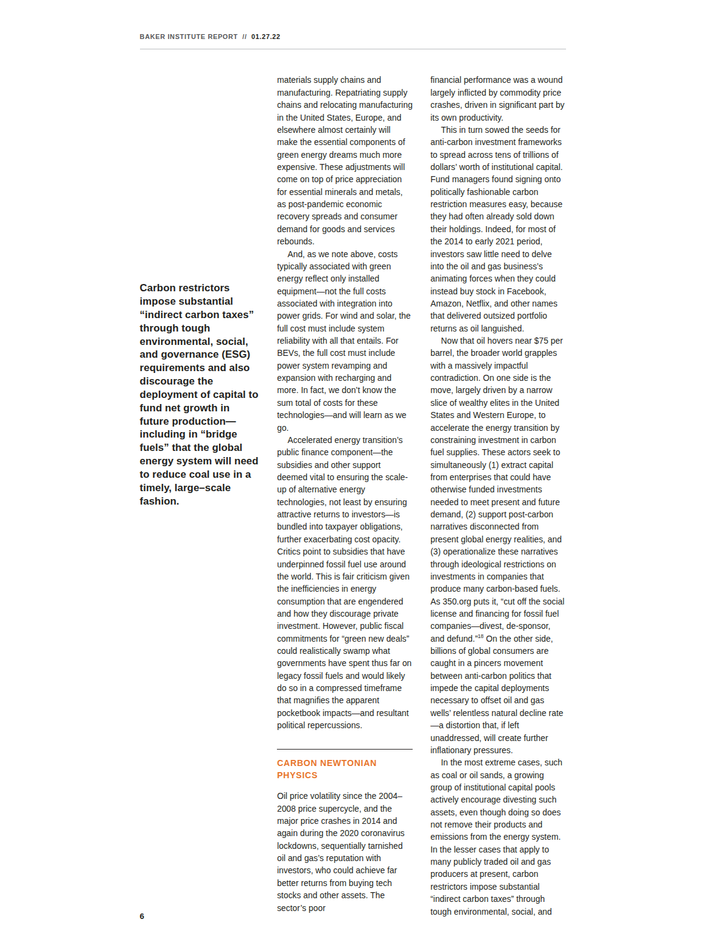Baker Institute Report // 01.27.22
Carbon restrictors impose substantial “indirect carbon taxes” through tough environmental, social, and governance (ESG) requirements and also discourage the deployment of capital to fund net growth in future production—including in “bridge fuels” that the global energy system will need to reduce coal use in a timely, large–scale fashion.
materials supply chains and manufacturing. Repatriating supply chains and relocating manufacturing in the United States, Europe, and elsewhere almost certainly will make the essential components of green energy dreams much more expensive. These adjustments will come on top of price appreciation for essential minerals and metals, as post-pandemic economic recovery spreads and consumer demand for goods and services rebounds.
And, as we note above, costs typically associated with green energy reflect only installed equipment—not the full costs associated with integration into power grids. For wind and solar, the full cost must include system reliability with all that entails. For BEVs, the full cost must include power system revamping and expansion with recharging and more. In fact, we don’t know the sum total of costs for these technologies—and will learn as we go.
Accelerated energy transition’s public finance component—the subsidies and other support deemed vital to ensuring the scale-up of alternative energy technologies, not least by ensuring attractive returns to investors—is bundled into taxpayer obligations, further exacerbating cost opacity. Critics point to subsidies that have underpinned fossil fuel use around the world. This is fair criticism given the inefficiencies in energy consumption that are engendered and how they discourage private investment. However, public fiscal commitments for “green new deals” could realistically swamp what governments have spent thus far on legacy fossil fuels and would likely do so in a compressed timeframe that magnifies the apparent pocketbook impacts—and resultant political repercussions.
Carbon Newtonian Physics
Oil price volatility since the 2004–2008 price supercycle, and the major price crashes in 2014 and again during the 2020 coronavirus lockdowns, sequentially tarnished oil and gas’s reputation with investors, who could achieve far better returns from buying tech stocks and other assets. The sector’s poor
financial performance was a wound largely inflicted by commodity price crashes, driven in significant part by its own productivity.
This in turn sowed the seeds for anti-carbon investment frameworks to spread across tens of trillions of dollars’ worth of institutional capital. Fund managers found signing onto politically fashionable carbon restriction measures easy, because they had often already sold down their holdings. Indeed, for most of the 2014 to early 2021 period, investors saw little need to delve into the oil and gas business’s animating forces when they could instead buy stock in Facebook, Amazon, Netflix, and other names that delivered outsized portfolio returns as oil languished.
Now that oil hovers near $75 per barrel, the broader world grapples with a massively impactful contradiction. On one side is the move, largely driven by a narrow slice of wealthy elites in the United States and Western Europe, to accelerate the energy transition by constraining investment in carbon fuel supplies. These actors seek to simultaneously (1) extract capital from enterprises that could have otherwise funded investments needed to meet present and future demand, (2) support post-carbon narratives disconnected from present global energy realities, and (3) operationalize these narratives through ideological restrictions on investments in companies that produce many carbon-based fuels. As 350.org puts it, “cut off the social license and financing for fossil fuel companies—divest, de-sponsor, and defund.”18 On the other side, billions of global consumers are caught in a pincers movement between anti-carbon politics that impede the capital deployments necessary to offset oil and gas wells’ relentless natural decline rate—a distortion that, if left unaddressed, will create further inflationary pressures.
In the most extreme cases, such as coal or oil sands, a growing group of institutional capital pools actively encourage divesting such assets, even though doing so does not remove their products and emissions from the energy system. In the lesser cases that apply to many publicly traded oil and gas producers at present, carbon restrictors impose substantial “indirect carbon taxes” through tough environmental, social, and
6